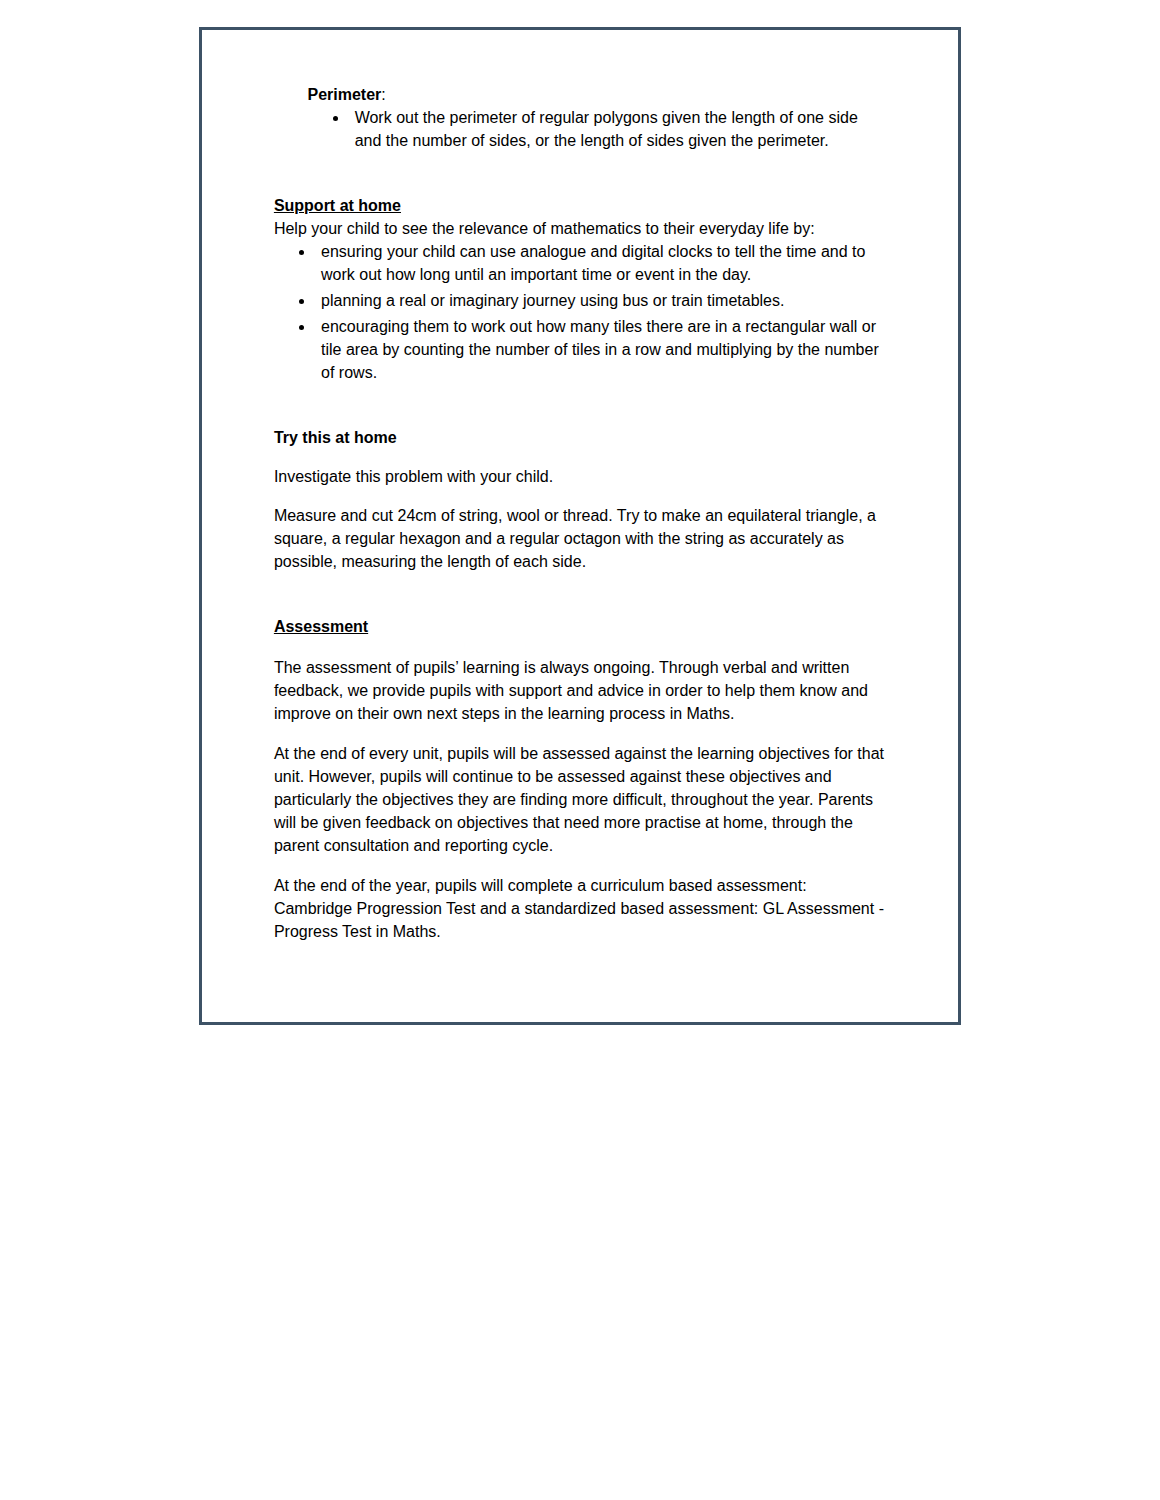Perimeter:
Work out the perimeter of regular polygons given the length of one side and the number of sides, or the length of sides given the perimeter.
Support at home
Help your child to see the relevance of mathematics to their everyday life by:
ensuring your child can use analogue and digital clocks to tell the time and to work out how long until an important time or event in the day.
planning a real or imaginary journey using bus or train timetables.
encouraging them to work out how many tiles there are in a rectangular wall or tile area by counting the number of tiles in a row and multiplying by the number of rows.
Try this at home
Investigate this problem with your child.
Measure and cut 24cm of string, wool or thread. Try to make an equilateral triangle, a square, a regular hexagon and a regular octagon with the string as accurately as possible, measuring the length of each side.
Assessment
The assessment of pupils’ learning is always ongoing. Through verbal and written feedback, we provide pupils with support and advice in order to help them know and improve on their own next steps in the learning process in Maths.
At the end of every unit, pupils will be assessed against the learning objectives for that unit. However, pupils will continue to be assessed against these objectives and particularly the objectives they are finding more difficult, throughout the year. Parents will be given feedback on objectives that need more practise at home, through the parent consultation and reporting cycle.
At the end of the year, pupils will complete a curriculum based assessment: Cambridge Progression Test and a standardized based assessment: GL Assessment - Progress Test in Maths.